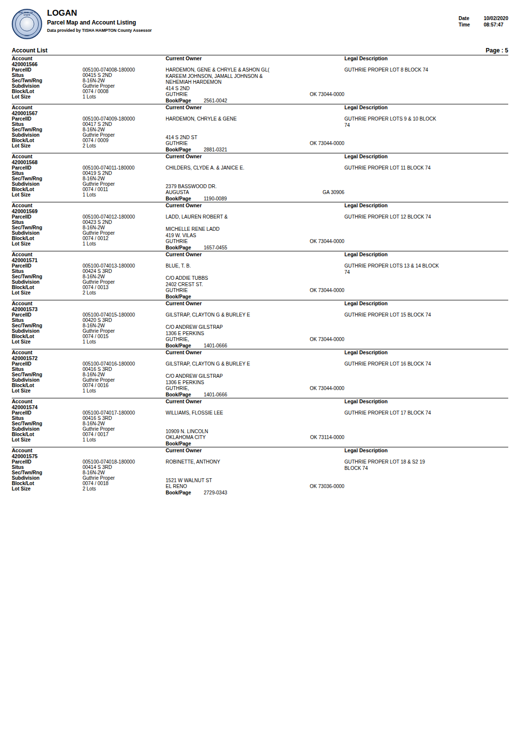GREAT SEAL OF THE STATE
1907
LOGAN
Parcel Map and Account Listing
Data provided by TISHA HAMPTON County Assessor
| Date | 10/02/2020 |
| Time | 08:57:47 |
Account List
Page : 5
| Account | Current Owner | Legal Description |
| 420001566 | | |
| / ParcelID / 005100-074008-180000 / / Situs / 00415 S 2ND / / Sec/Twn/Rng / 8-16N-2W / / Subdivision / Guthrie Proper / / Block/Lot / 0074 / 0008 / / Lot Size / 1 Lots / | HARDEMON, GENE & CHRYLE & ASHON GL( KAREEM JOHNSON, JAMALL JOHNSON & NEHEMIAH HARDEMON 414 S 2ND GUTHRIE OK 73044-0000 Book/Page 2561-0042 | GUTHRIE PROPER LOT 8 BLOCK 74 |
| Account | Current Owner | Legal Description |
| 420001567 | | |
| / ParcelID / 005100-074009-180000 / / Situs / 00417 S 2ND / / Sec/Twn/Rng / 8-16N-2W / / Subdivision / Guthrie Proper / / Block/Lot / 0074 / 0009 / / Lot Size / 2 Lots / | HARDEMON, CHRYLE & GENE 414 S 2ND ST GUTHRIE OK 73044-0000 Book/Page 2881-0321 | GUTHRIE PROPER LOTS 9 & 10 BLOCK 74 |
| Account | Current Owner | Legal Description |
| 420001568 | | |
| / ParcelID / 005100-074011-180000 / / Situs / 00419 S 2ND / / Sec/Twn/Rng / 8-16N-2W / / Subdivision / Guthrie Proper / / Block/Lot / 0074 / 0011 / / Lot Size / 1 Lots / | CHILDERS, CLYDE A. & JANICE E. 2379 BASSWOOD DR. AUGUSTA GA 30906 Book/Page 1190-0089 | GUTHRIE PROPER LOT 11 BLOCK 74 |
| Account | Current Owner | Legal Description |
| 420001569 | | |
| / ParcelID / 005100-074012-180000 / / Situs / 00423 S 2ND / / Sec/Twn/Rng / 8-16N-2W / / Subdivision / Guthrie Proper / / Block/Lot / 0074 / 0012 / / Lot Size / 1 Lots / | LADD, LAUREN ROBERT & MICHELLE RENE LADD 419 W. VILAS GUTHRIE OK 73044-0000 Book/Page 1657-0455 | GUTHRIE PROPER LOT 12 BLOCK 74 |
| Account | Current Owner | Legal Description |
| 420001571 | | |
| / ParcelID / 005100-074013-180000 / / Situs / 00424 S 3RD / / Sec/Twn/Rng / 8-16N-2W / / Subdivision / Guthrie Proper / / Block/Lot / 0074 / 0013 / / Lot Size / 2 Lots / | BLUE, T. B. C/O ADDIE TUBBS 2402 CREST ST. GUTHRIE OK 73044-0000 Book/Page | GUTHRIE PROPER LOTS 13 & 14 BLOCK 74 |
| Account | Current Owner | Legal Description |
| 420001573 | | |
| / ParcelID / 005100-074015-180000 / / Situs / 00420 S 3RD / / Sec/Twn/Rng / 8-16N-2W / / Subdivision / Guthrie Proper / / Block/Lot / 0074 / 0015 / / Lot Size / 1 Lots / | GILSTRAP, CLAYTON G & BURLEY E C/O ANDREW GILSTRAP 1306 E PERKINS GUTHRIE, OK 73044-0000 Book/Page 1401-0666 | GUTHRIE PROPER LOT 15 BLOCK 74 |
| Account | Current Owner | Legal Description |
| 420001572 | | |
| / ParcelID / 005100-074016-180000 / / Situs / 00416 S 3RD / / Sec/Twn/Rng / 8-16N-2W / / Subdivision / Guthrie Proper / / Block/Lot / 0074 / 0016 / / Lot Size / 1 Lots / | GILSTRAP, CLAYTON G & BURLEY E C/O ANDREW GILSTRAP 1306 E PERKINS GUTHRIE, OK 73044-0000 Book/Page 1401-0666 | GUTHRIE PROPER LOT 16 BLOCK 74 |
| Account | Current Owner | Legal Description |
| 420001574 | | |
| / ParcelID / 005100-074017-180000 / / Situs / 00416 S 3RD / / Sec/Twn/Rng / 8-16N-2W / / Subdivision / Guthrie Proper / / Block/Lot / 0074 / 0017 / / Lot Size / 1 Lots / | WILLIAMS, FLOSSIE LEE 10909 N. LINCOLN OKLAHOMA CITY OK 73114-0000 Book/Page | GUTHRIE PROPER LOT 17 BLOCK 74 |
| Account | Current Owner | Legal Description |
| 420001575 | | |
| / ParcelID / 005100-074018-180000 / / Situs / 00414 S 3RD / / Sec/Twn/Rng / 8-16N-2W / / Subdivision / Guthrie Proper / / Block/Lot / 0074 / 0018 / / Lot Size / 2 Lots / | ROBINETTE, ANTHONY 1521 W WALNUT ST EL RENO OK 73036-0000 Book/Page 2729-0343 | GUTHRIE PROPER LOT 18 & S2 19 BLOCK 74 |